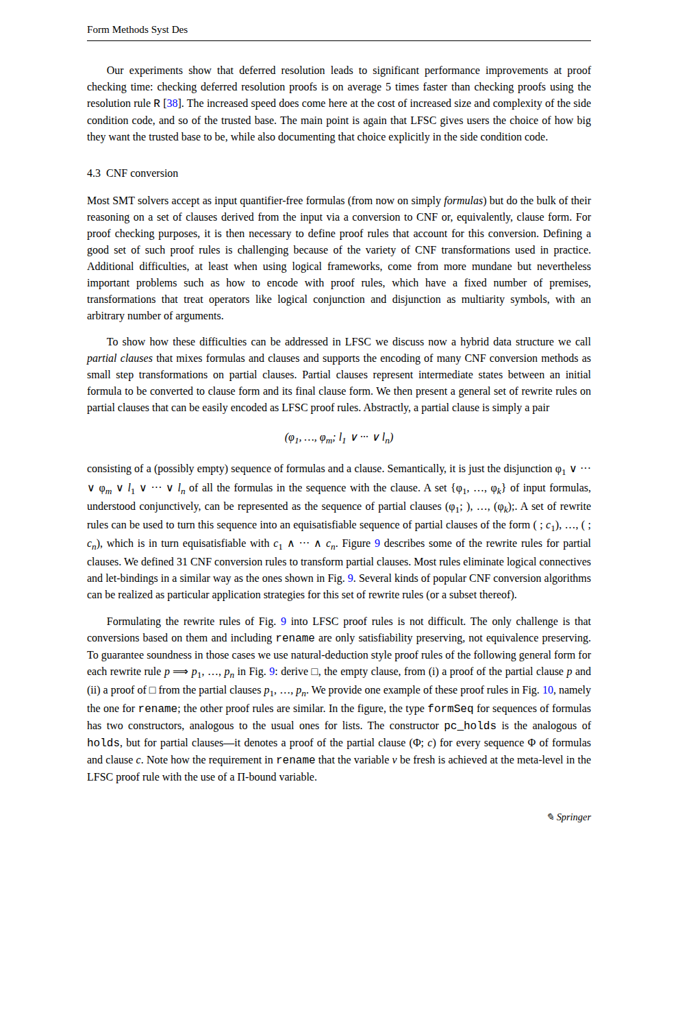Form Methods Syst Des
Our experiments show that deferred resolution leads to significant performance improvements at proof checking time: checking deferred resolution proofs is on average 5 times faster than checking proofs using the resolution rule R [38]. The increased speed does come here at the cost of increased size and complexity of the side condition code, and so of the trusted base. The main point is again that LFSC gives users the choice of how big they want the trusted base to be, while also documenting that choice explicitly in the side condition code.
4.3 CNF conversion
Most SMT solvers accept as input quantifier-free formulas (from now on simply formulas) but do the bulk of their reasoning on a set of clauses derived from the input via a conversion to CNF or, equivalently, clause form. For proof checking purposes, it is then necessary to define proof rules that account for this conversion. Defining a good set of such proof rules is challenging because of the variety of CNF transformations used in practice. Additional difficulties, at least when using logical frameworks, come from more mundane but nevertheless important problems such as how to encode with proof rules, which have a fixed number of premises, transformations that treat operators like logical conjunction and disjunction as multiarity symbols, with an arbitrary number of arguments.
To show how these difficulties can be addressed in LFSC we discuss now a hybrid data structure we call partial clauses that mixes formulas and clauses and supports the encoding of many CNF conversion methods as small step transformations on partial clauses. Partial clauses represent intermediate states between an initial formula to be converted to clause form and its final clause form. We then present a general set of rewrite rules on partial clauses that can be easily encoded as LFSC proof rules. Abstractly, a partial clause is simply a pair
(φ1, …, φm; l1 ∨ ··· ∨ ln)
consisting of a (possibly empty) sequence of formulas and a clause. Semantically, it is just the disjunction φ1 ∨ ··· ∨ φm ∨ l1 ∨ ··· ∨ ln of all the formulas in the sequence with the clause. A set {φ1, …, φk} of input formulas, understood conjunctively, can be represented as the sequence of partial clauses (φ1; ), …, (φk);. A set of rewrite rules can be used to turn this sequence into an equisatisfiable sequence of partial clauses of the form ( ; c1), …, ( ; cn), which is in turn equisatisfiable with c1 ∧ ··· ∧ cn. Figure 9 describes some of the rewrite rules for partial clauses. We defined 31 CNF conversion rules to transform partial clauses. Most rules eliminate logical connectives and let-bindings in a similar way as the ones shown in Fig. 9. Several kinds of popular CNF conversion algorithms can be realized as particular application strategies for this set of rewrite rules (or a subset thereof).
Formulating the rewrite rules of Fig. 9 into LFSC proof rules is not difficult. The only challenge is that conversions based on them and including rename are only satisfiability preserving, not equivalence preserving. To guarantee soundness in those cases we use natural-deduction style proof rules of the following general form for each rewrite rule p ⟹ p1, …, pn in Fig. 9: derive □, the empty clause, from (i) a proof of the partial clause p and (ii) a proof of □ from the partial clauses p1, …, pn. We provide one example of these proof rules in Fig. 10, namely the one for rename; the other proof rules are similar. In the figure, the type formSeq for sequences of formulas has two constructors, analogous to the usual ones for lists. The constructor pc_holds is the analogous of holds, but for partial clauses—it denotes a proof of the partial clause (Φ; c) for every sequence Φ of formulas and clause c. Note how the requirement in rename that the variable v be fresh is achieved at the meta-level in the LFSC proof rule with the use of a Π-bound variable.
✎ Springer